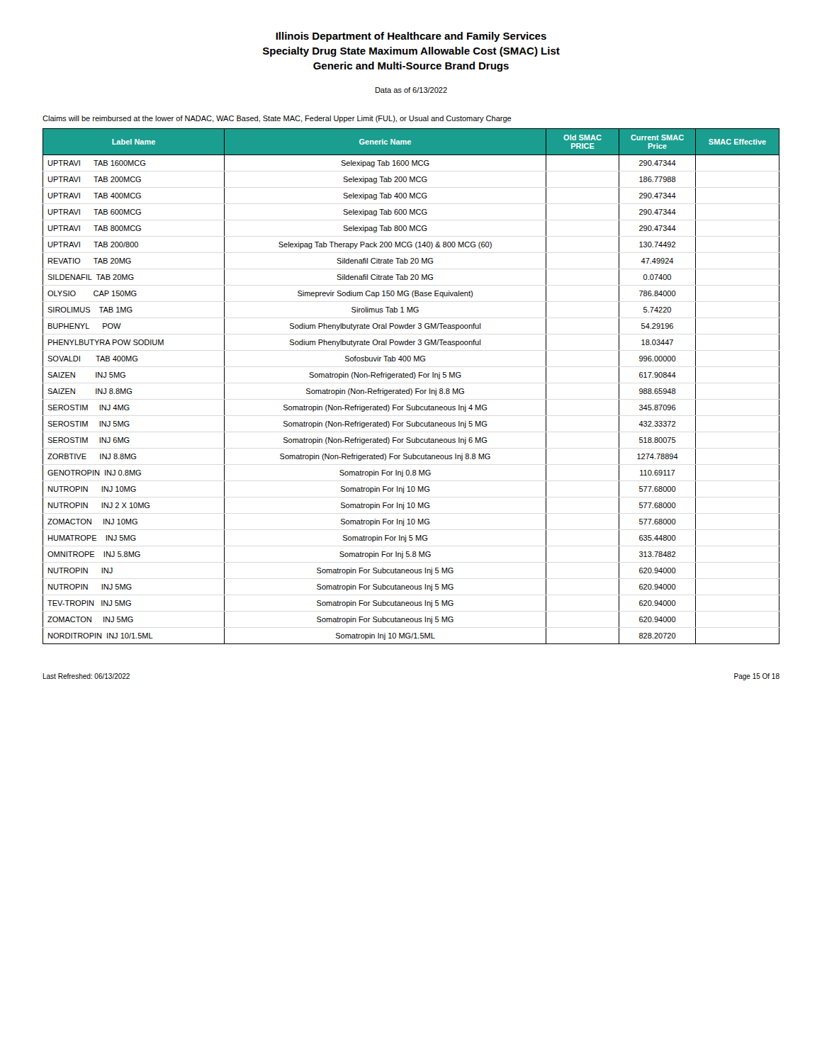Illinois Department of Healthcare and Family Services
Specialty Drug State Maximum Allowable Cost (SMAC) List
Generic and Multi-Source Brand Drugs
Data as of 6/13/2022
Claims will be reimbursed at the lower of NADAC, WAC Based, State MAC, Federal Upper Limit (FUL), or Usual and Customary Charge
| Label Name | Generic Name | Old SMAC PRICE | Current SMAC Price | SMAC Effective |
| --- | --- | --- | --- | --- |
| UPTRAVI TAB 1600MCG | Selexipag Tab 1600 MCG | | 290.47344 | |
| UPTRAVI TAB 200MCG | Selexipag Tab 200 MCG | | 186.77988 | |
| UPTRAVI TAB 400MCG | Selexipag Tab 400 MCG | | 290.47344 | |
| UPTRAVI TAB 600MCG | Selexipag Tab 600 MCG | | 290.47344 | |
| UPTRAVI TAB 800MCG | Selexipag Tab 800 MCG | | 290.47344 | |
| UPTRAVI TAB 200/800 | Selexipag Tab Therapy Pack 200 MCG (140) & 800 MCG (60) | | 130.74492 | |
| REVATIO TAB 20MG | Sildenafil Citrate Tab 20 MG | | 47.49924 | |
| SILDENAFIL TAB 20MG | Sildenafil Citrate Tab 20 MG | | 0.07400 | |
| OLYSIO CAP 150MG | Simeprevir Sodium Cap 150 MG (Base Equivalent) | | 786.84000 | |
| SIROLIMUS TAB 1MG | Sirolimus Tab 1 MG | | 5.74220 | |
| BUPHENYL POW | Sodium Phenylbutyrate Oral Powder 3 GM/Teaspoonful | | 54.29196 | |
| PHENYLBUTYRA POW SODIUM | Sodium Phenylbutyrate Oral Powder 3 GM/Teaspoonful | | 18.03447 | |
| SOVALDI TAB 400MG | Sofosbuvir Tab 400 MG | | 996.00000 | |
| SAIZEN INJ 5MG | Somatropin (Non-Refrigerated) For Inj 5 MG | | 617.90844 | |
| SAIZEN INJ 8.8MG | Somatropin (Non-Refrigerated) For Inj 8.8 MG | | 988.65948 | |
| SEROSTIM INJ 4MG | Somatropin (Non-Refrigerated) For Subcutaneous Inj 4 MG | | 345.87096 | |
| SEROSTIM INJ 5MG | Somatropin (Non-Refrigerated) For Subcutaneous Inj 5 MG | | 432.33372 | |
| SEROSTIM INJ 6MG | Somatropin (Non-Refrigerated) For Subcutaneous Inj 6 MG | | 518.80075 | |
| ZORBTIVE INJ 8.8MG | Somatropin (Non-Refrigerated) For Subcutaneous Inj 8.8 MG | | 1274.78894 | |
| GENOTROPIN INJ 0.8MG | Somatropin For Inj 0.8 MG | | 110.69117 | |
| NUTROPIN INJ 10MG | Somatropin For Inj 10 MG | | 577.68000 | |
| NUTROPIN INJ 2 X 10MG | Somatropin For Inj 10 MG | | 577.68000 | |
| ZOMACTON INJ 10MG | Somatropin For Inj 10 MG | | 577.68000 | |
| HUMATROPE INJ 5MG | Somatropin For Inj 5 MG | | 635.44800 | |
| OMNITROPE INJ 5.8MG | Somatropin For Inj 5.8 MG | | 313.78482 | |
| NUTROPIN INJ | Somatropin For Subcutaneous Inj 5 MG | | 620.94000 | |
| NUTROPIN INJ 5MG | Somatropin For Subcutaneous Inj 5 MG | | 620.94000 | |
| TEV-TROPIN INJ 5MG | Somatropin For Subcutaneous Inj 5 MG | | 620.94000 | |
| ZOMACTON INJ 5MG | Somatropin For Subcutaneous Inj 5 MG | | 620.94000 | |
| NORDITROPIN INJ 10/1.5ML | Somatropin Inj 10 MG/1.5ML | | 828.20720 | |
Last Refreshed: 06/13/2022 Page 15 Of 18